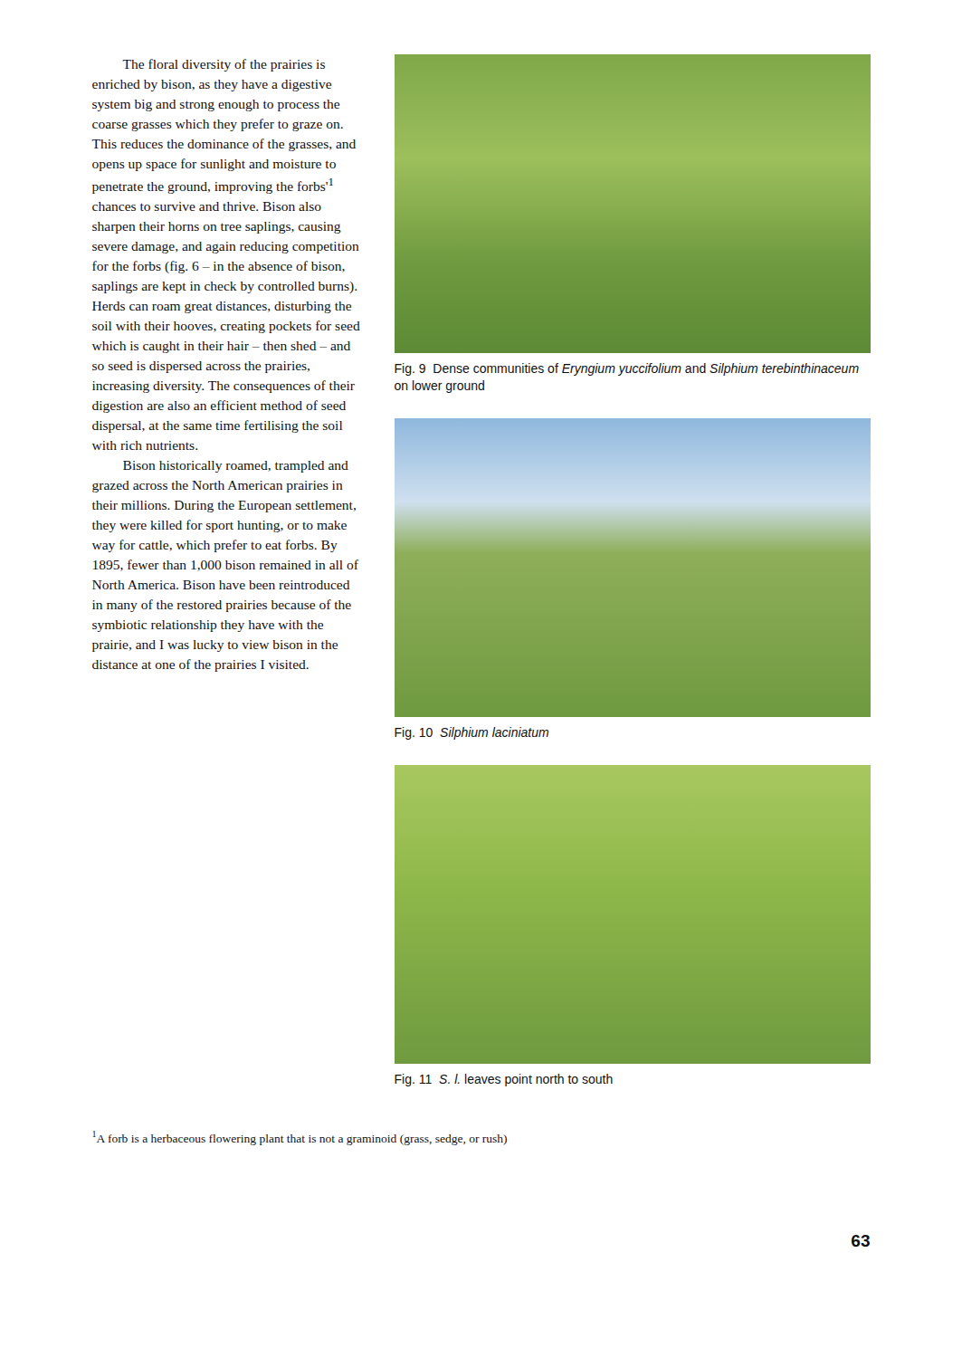The floral diversity of the prairies is enriched by bison, as they have a digestive system big and strong enough to process the coarse grasses which they prefer to graze on. This reduces the dominance of the grasses, and opens up space for sunlight and moisture to penetrate the ground, improving the forbs'1 chances to survive and thrive. Bison also sharpen their horns on tree saplings, causing severe damage, and again reducing competition for the forbs (fig. 6 – in the absence of bison, saplings are kept in check by controlled burns). Herds can roam great distances, disturbing the soil with their hooves, creating pockets for seed which is caught in their hair – then shed – and so seed is dispersed across the prairies, increasing diversity. The consequences of their digestion are also an efficient method of seed dispersal, at the same time fertilising the soil with rich nutrients.
Bison historically roamed, trampled and grazed across the North American prairies in their millions. During the European settlement, they were killed for sport hunting, or to make way for cattle, which prefer to eat forbs. By 1895, fewer than 1,000 bison remained in all of North America. Bison have been reintroduced in many of the restored prairies because of the symbiotic relationship they have with the prairie, and I was lucky to view bison in the distance at one of the prairies I visited.
©Emily Blackmore
Fig. 9 Dense communities of Eryngium yuccifolium and Silphium terebinthinaceum on lower ground
©Emily Blackmore
Fig. 10 Silphium laciniatum
©Emily Blackmore
Fig. 11 S. l. leaves point north to south
1A forb is a herbaceous flowering plant that is not a graminoid (grass, sedge, or rush)
63